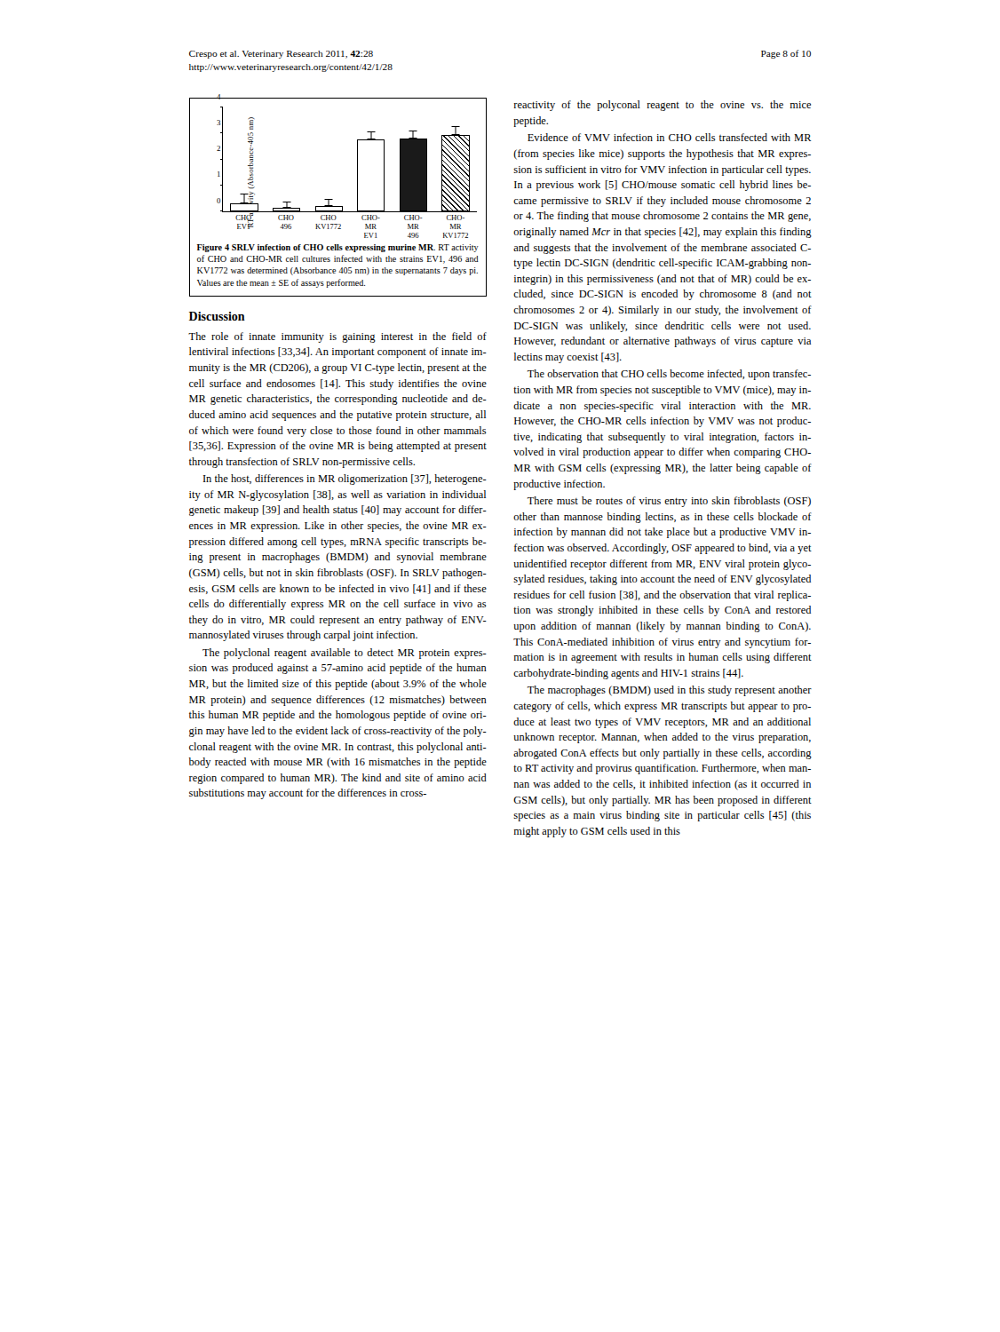Crespo et al. Veterinary Research 2011, 42:28
http://www.veterinaryresearch.org/content/42/1/28
Page 8 of 10
RT activity (Absorbance-405 nm)
4
3
2
1
0
CHO EV1
CHO 496
CHO
KV1772
CHO-MR
EV1
CHO-MR
496
CHO-MR
KV1772
Figure 4 SRLV infection of CHO cells expressing murine MR. RT activity of CHO and CHO-MR cell cultures infected with the strains EV1, 496 and KV1772 was determined (Absorbance 405 nm) in the supernatants 7 days pi. Values are the mean ± SE of assays performed.
Discussion
The role of innate immunity is gaining interest in the field of lentiviral infections [33,34]. An important component of innate immunity is the MR (CD206), a group VI C-type lectin, present at the cell surface and endosomes [14]. This study identifies the ovine MR genetic characteristics, the corresponding nucleotide and deduced amino acid sequences and the putative protein structure, all of which were found very close to those found in other mammals [35,36]. Expression of the ovine MR is being attempted at present through transfection of SRLV non-permissive cells.
In the host, differences in MR oligomerization [37], heterogeneity of MR N-glycosylation [38], as well as variation in individual genetic makeup [39] and health status [40] may account for differences in MR expression. Like in other species, the ovine MR expression differed among cell types, mRNA specific transcripts being present in macrophages (BMDM) and synovial membrane (GSM) cells, but not in skin fibroblasts (OSF). In SRLV pathogenesis, GSM cells are known to be infected in vivo [41] and if these cells do differentially express MR on the cell surface in vivo as they do in vitro, MR could represent an entry pathway of ENV-mannosylated viruses through carpal joint infection.
The polyclonal reagent available to detect MR protein expression was produced against a 57-amino acid peptide of the human MR, but the limited size of this peptide (about 3.9% of the whole MR protein) and sequence differences (12 mismatches) between this human MR peptide and the homologous peptide of ovine origin may have led to the evident lack of cross-reactivity of the polyclonal reagent with the ovine MR. In contrast, this polyclonal antibody reacted with mouse MR (with 16 mismatches in the peptide region compared to human MR). The kind and site of amino acid substitutions may account for the differences in cross-
reactivity of the polyconal reagent to the ovine vs. the mice peptide.
Evidence of VMV infection in CHO cells transfected with MR (from species like mice) supports the hypothesis that MR expression is sufficient in vitro for VMV infection in particular cell types. In a previous work [5] CHO/mouse somatic cell hybrid lines became permissive to SRLV if they included mouse chromosome 2 or 4. The finding that mouse chromosome 2 contains the MR gene, originally named Mcr in that species [42], may explain this finding and suggests that the involvement of the membrane associated C-type lectin DC-SIGN (dendritic cell-specific ICAM-grabbing non-integrin) in this permissiveness (and not that of MR) could be excluded, since DC-SIGN is encoded by chromosome 8 (and not chromosomes 2 or 4). Similarly in our study, the involvement of DC-SIGN was unlikely, since dendritic cells were not used. However, redundant or alternative pathways of virus capture via lectins may coexist [43].
The observation that CHO cells become infected, upon transfection with MR from species not susceptible to VMV (mice), may indicate a non species-specific viral interaction with the MR. However, the CHO-MR cells infection by VMV was not productive, indicating that subsequently to viral integration, factors involved in viral production appear to differ when comparing CHO-MR with GSM cells (expressing MR), the latter being capable of productive infection.
There must be routes of virus entry into skin fibroblasts (OSF) other than mannose binding lectins, as in these cells blockade of infection by mannan did not take place but a productive VMV infection was observed. Accordingly, OSF appeared to bind, via a yet unidentified receptor different from MR, ENV viral protein glycosylated residues, taking into account the need of ENV glycosylated residues for cell fusion [38], and the observation that viral replication was strongly inhibited in these cells by ConA and restored upon addition of mannan (likely by mannan binding to ConA). This ConA-mediated inhibition of virus entry and syncytium formation is in agreement with results in human cells using different carbohydrate-binding agents and HIV-1 strains [44].
The macrophages (BMDM) used in this study represent another category of cells, which express MR transcripts but appear to produce at least two types of VMV receptors, MR and an additional unknown receptor. Mannan, when added to the virus preparation, abrogated ConA effects but only partially in these cells, according to RT activity and provirus quantification. Furthermore, when mannan was added to the cells, it inhibited infection (as it occurred in GSM cells), but only partially. MR has been proposed in different species as a main virus binding site in particular cells [45] (this might apply to GSM cells used in this